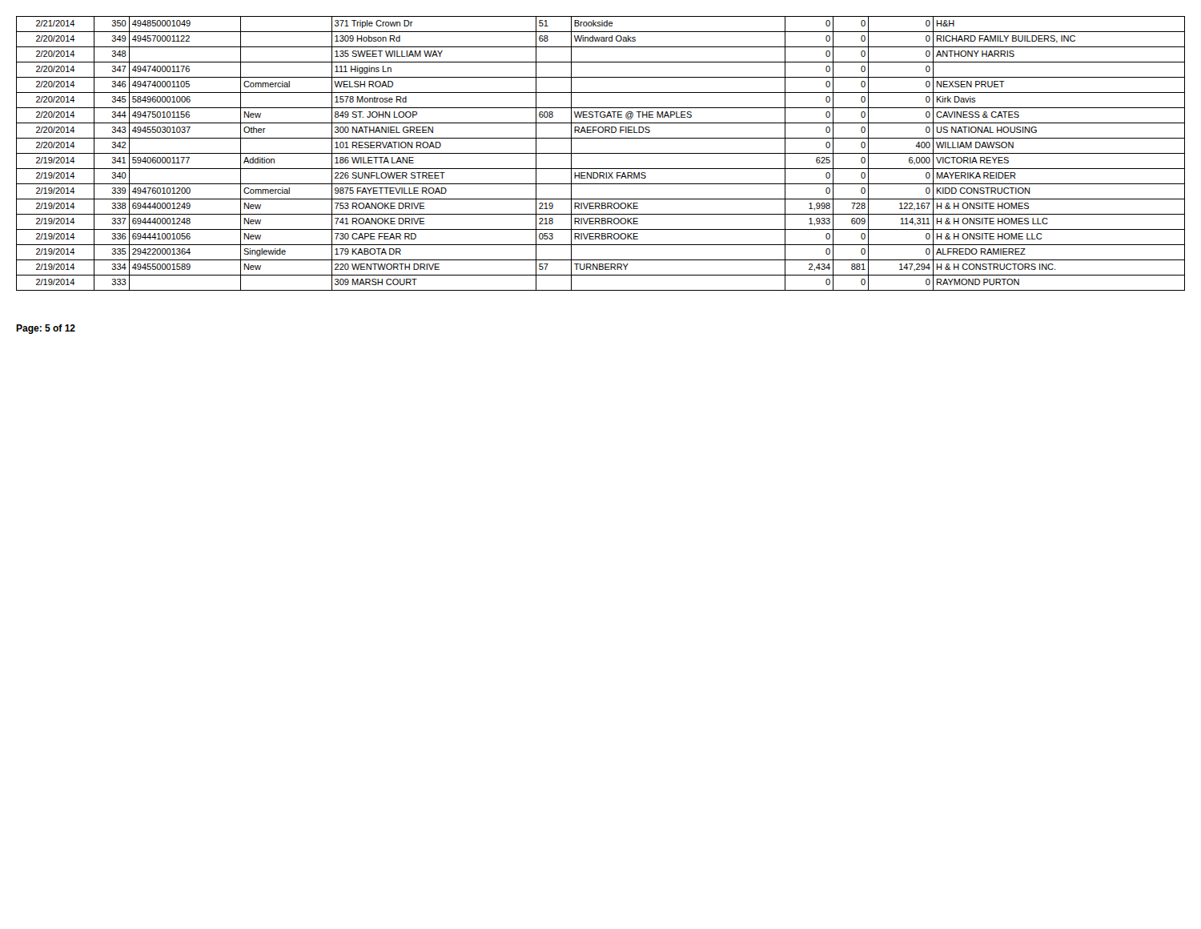| 2/21/2014 | 350 | 494850001049 | | 371 Triple Crown Dr | 51 | Brookside | 0 | 0 | 0 | H&H |
| 2/20/2014 | 349 | 494570001122 | | 1309 Hobson Rd | 68 | Windward Oaks | 0 | 0 | 0 | RICHARD FAMILY BUILDERS, INC |
| 2/20/2014 | 348 | | | 135 SWEET WILLIAM WAY | | | 0 | 0 | 0 | ANTHONY HARRIS |
| 2/20/2014 | 347 | 494740001176 | | 111 Higgins Ln | | | 0 | 0 | 0 | |
| 2/20/2014 | 346 | 494740001105 | Commercial | WELSH ROAD | | | 0 | 0 | 0 | NEXSEN PRUET |
| 2/20/2014 | 345 | 584960001006 | | 1578 Montrose Rd | | | 0 | 0 | 0 | Kirk Davis |
| 2/20/2014 | 344 | 494750101156 | New | 849 ST. JOHN LOOP | 608 | WESTGATE @ THE MAPLES | 0 | 0 | 0 | CAVINESS & CATES |
| 2/20/2014 | 343 | 494550301037 | Other | 300 NATHANIEL GREEN | | RAEFORD FIELDS | 0 | 0 | 0 | US NATIONAL HOUSING |
| 2/20/2014 | 342 | | | 101 RESERVATION ROAD | | | 0 | 0 | 400 | WILLIAM DAWSON |
| 2/19/2014 | 341 | 594060001177 | Addition | 186 WILETTA LANE | | | 625 | 0 | 6,000 | VICTORIA REYES |
| 2/19/2014 | 340 | | | 226 SUNFLOWER STREET | | HENDRIX FARMS | 0 | 0 | 0 | MAYERIKA REIDER |
| 2/19/2014 | 339 | 494760101200 | Commercial | 9875 FAYETTEVILLE ROAD | | | 0 | 0 | 0 | KIDD CONSTRUCTION |
| 2/19/2014 | 338 | 694440001249 | New | 753 ROANOKE DRIVE | 219 | RIVERBROOKE | 1,998 | 728 | 122,167 | H & H ONSITE HOMES |
| 2/19/2014 | 337 | 694440001248 | New | 741 ROANOKE DRIVE | 218 | RIVERBROOKE | 1,933 | 609 | 114,311 | H & H ONSITE HOMES LLC |
| 2/19/2014 | 336 | 694441001056 | New | 730 CAPE FEAR RD | 053 | RIVERBROOKE | 0 | 0 | 0 | H & H ONSITE HOME LLC |
| 2/19/2014 | 335 | 294220001364 | Singlewide | 179 KABOTA DR | | | 0 | 0 | 0 | ALFREDO RAMIEREZ |
| 2/19/2014 | 334 | 494550001589 | New | 220 WENTWORTH DRIVE | 57 | TURNBERRY | 2,434 | 881 | 147,294 | H & H CONSTRUCTORS INC. |
| 2/19/2014 | 333 | | | 309 MARSH COURT | | | 0 | 0 | 0 | RAYMOND PURTON |
Page: 5 of 12